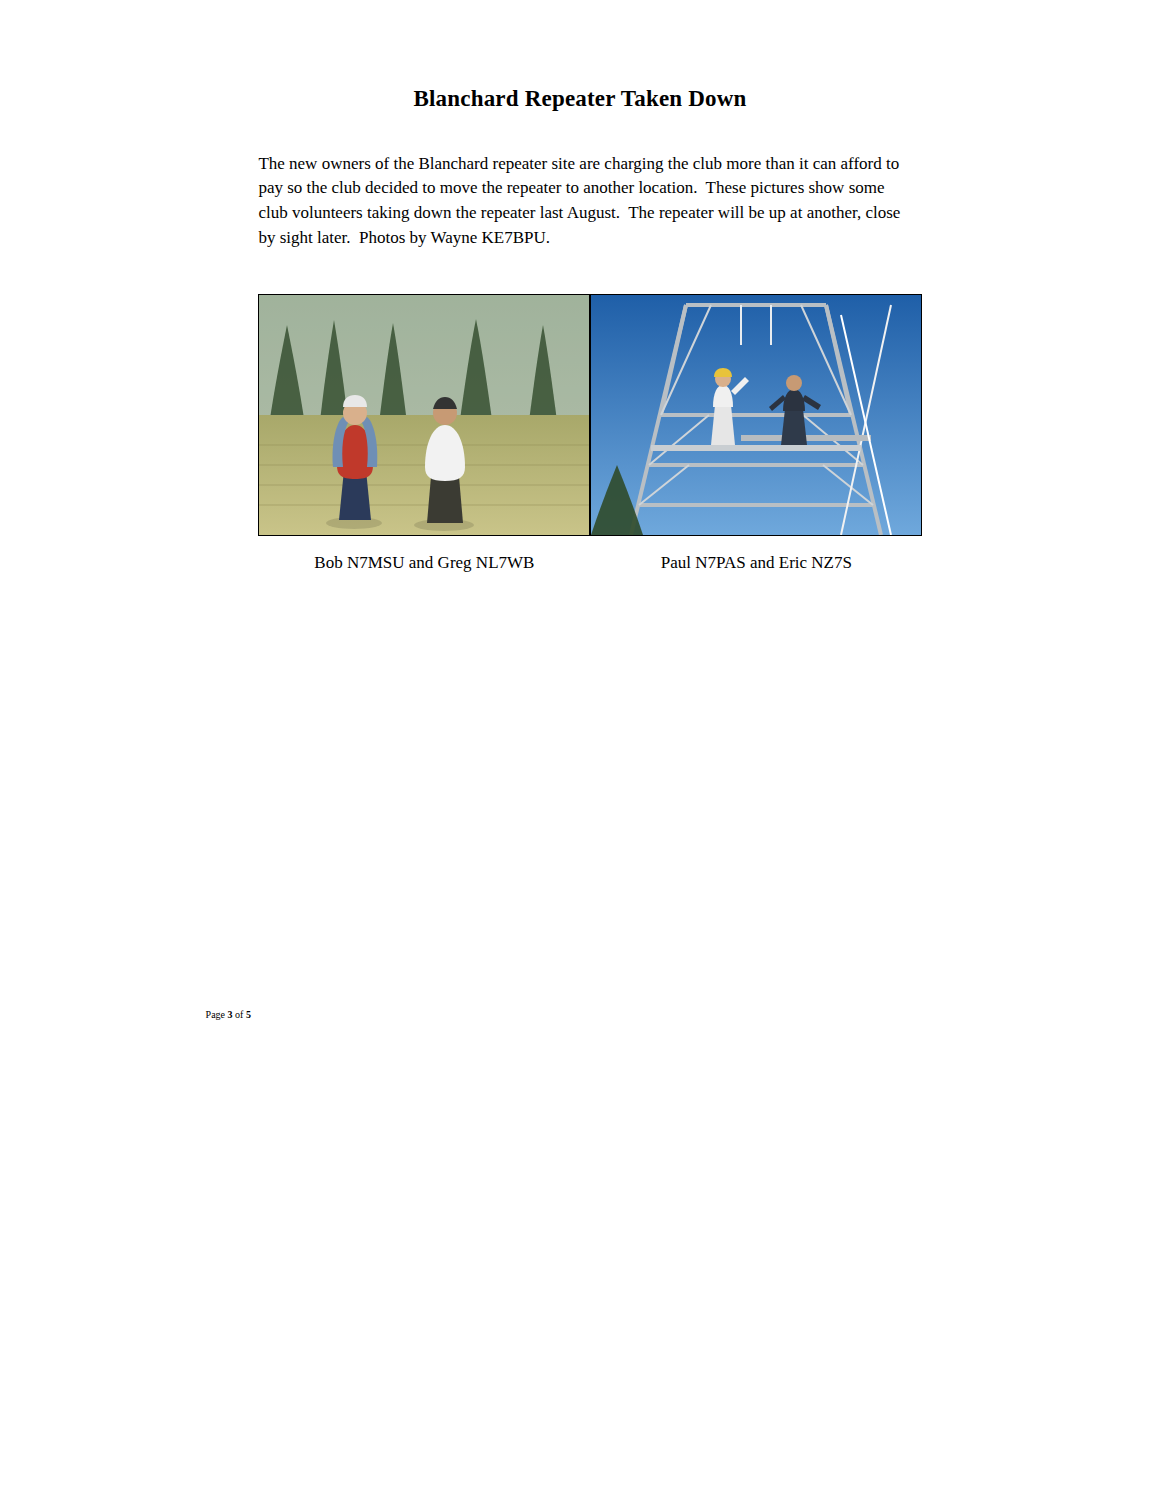Blanchard Repeater Taken Down
The new owners of the Blanchard repeater site are charging the club more than it can afford to pay so the club decided to move the repeater to another location. These pictures show some club volunteers taking down the repeater last August. The repeater will be up at another, close by sight later. Photos by Wayne KE7BPU.
| Bob N7MSU and Greg NL7WB | Paul N7PAS and Eric NZ7S |
Page 3 of 5